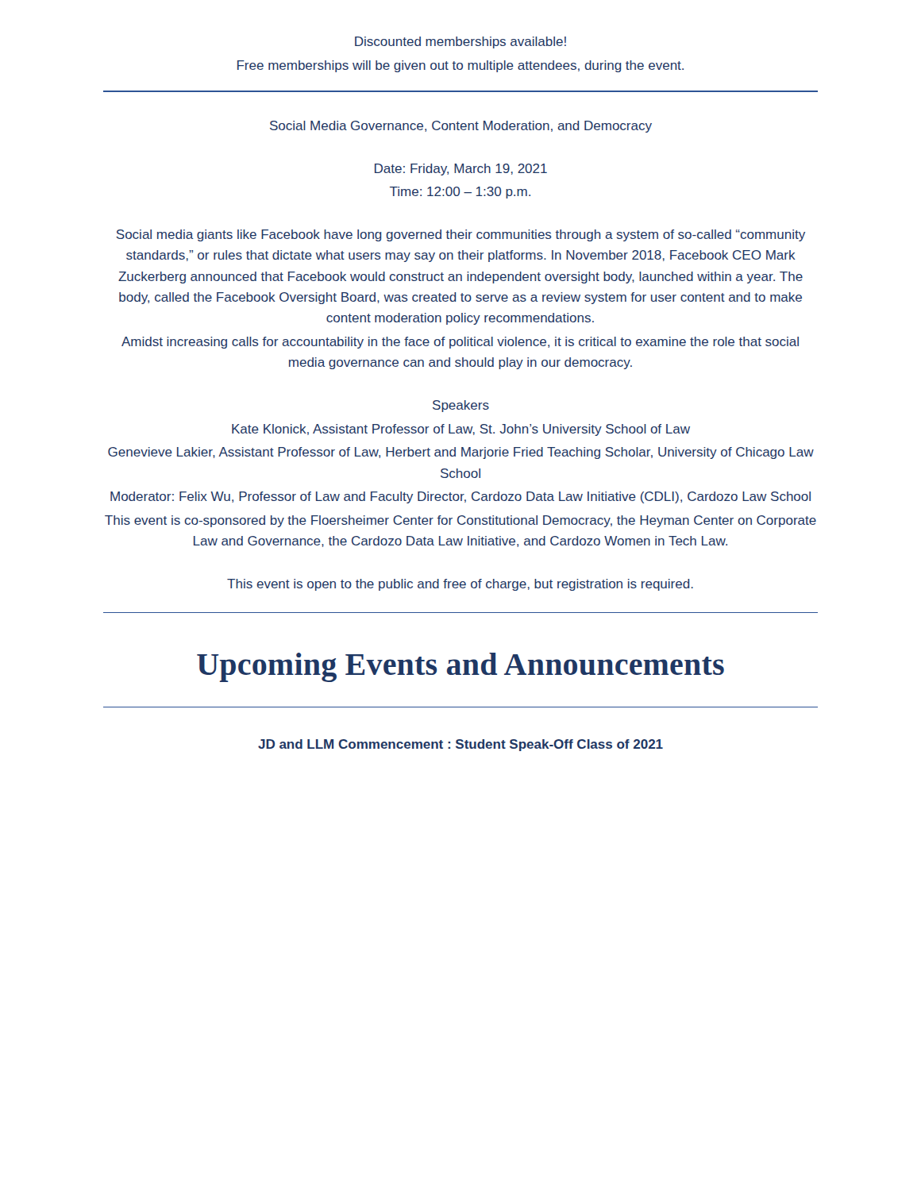Discounted memberships available!
Free memberships will be given out to multiple attendees, during the event.
Social Media Governance, Content Moderation, and Democracy
Date: Friday, March 19, 2021
Time: 12:00 – 1:30 p.m.
Social media giants like Facebook have long governed their communities through a system of so-called “community standards,” or rules that dictate what users may say on their platforms. In November 2018, Facebook CEO Mark Zuckerberg announced that Facebook would construct an independent oversight body, launched within a year. The body, called the Facebook Oversight Board, was created to serve as a review system for user content and to make content moderation policy recommendations.
Amidst increasing calls for accountability in the face of political violence, it is critical to examine the role that social media governance can and should play in our democracy.
Speakers
Kate Klonick, Assistant Professor of Law, St. John’s University School of Law
Genevieve Lakier, Assistant Professor of Law, Herbert and Marjorie Fried Teaching Scholar, University of Chicago Law School
Moderator: Felix Wu, Professor of Law and Faculty Director, Cardozo Data Law Initiative (CDLI), Cardozo Law School
This event is co-sponsored by the Floersheimer Center for Constitutional Democracy, the Heyman Center on Corporate Law and Governance, the Cardozo Data Law Initiative, and Cardozo Women in Tech Law.
This event is open to the public and free of charge, but registration is required.
Upcoming Events and Announcements
JD and LLM Commencement : Student Speak-Off Class of 2021